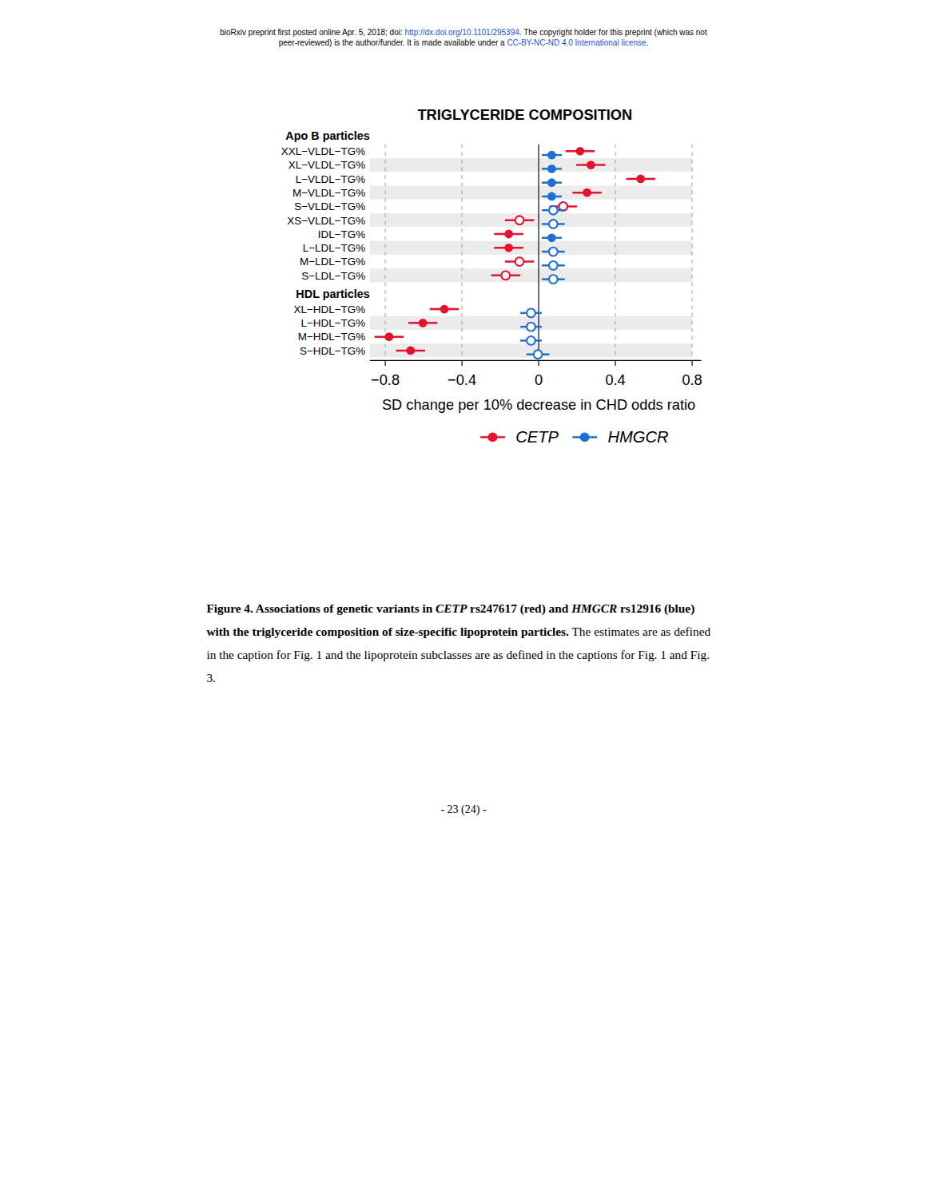bioRxiv preprint first posted online Apr. 5, 2018; doi: http://dx.doi.org/10.1101/295394. The copyright holder for this preprint (which was not
peer-reviewed) is the author/funder. It is made available under a CC-BY-NC-ND 4.0 International license.
Triglyceride composition forest plot TRIGLYCERIDE COMPOSITION Apo B particles HDL particles −0.8 −0.4 0 0.4 0.8 SD change per 10% decrease in CHD odds ratio XXL−VLDL−TG% XL−VLDL−TG% L−VLDL−TG% M−VLDL−TG% S−VLDL−TG% XS−VLDL−TG% IDL−TG% L−LDL−TG% M−LDL−TG% S−LDL−TG% XL−HDL−TG% L−HDL−TG% M−HDL−TG% S−HDL−TG% CETP HMGCR
Figure 4. Associations of genetic variants in CETP rs247617 (red) and HMGCR rs12916 (blue) with the triglyceride composition of size-specific lipoprotein particles. The estimates are as defined in the caption for Fig. 1 and the lipoprotein subclasses are as defined in the captions for Fig. 1 and Fig. 3.
- 23 (24) -